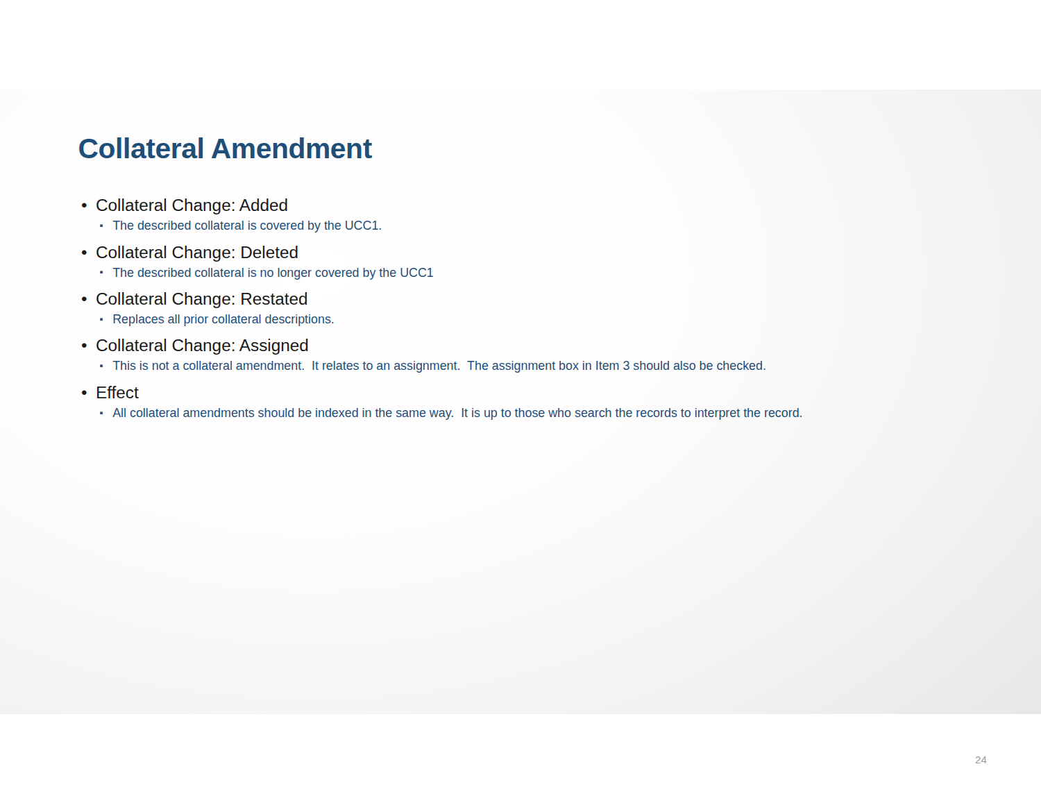Collateral Amendment
•Collateral Change: Added
▪The described collateral is covered by the UCC1.
•Collateral Change: Deleted
▪The described collateral is no longer covered by the UCC1
•Collateral Change: Restated
▪Replaces all prior collateral descriptions.
•Collateral Change: Assigned
▪This is not a collateral amendment. It relates to an assignment. The assignment box in Item 3 should also be checked.
•Effect
▪All collateral amendments should be indexed in the same way. It is up to those who search the records to interpret the record.
24